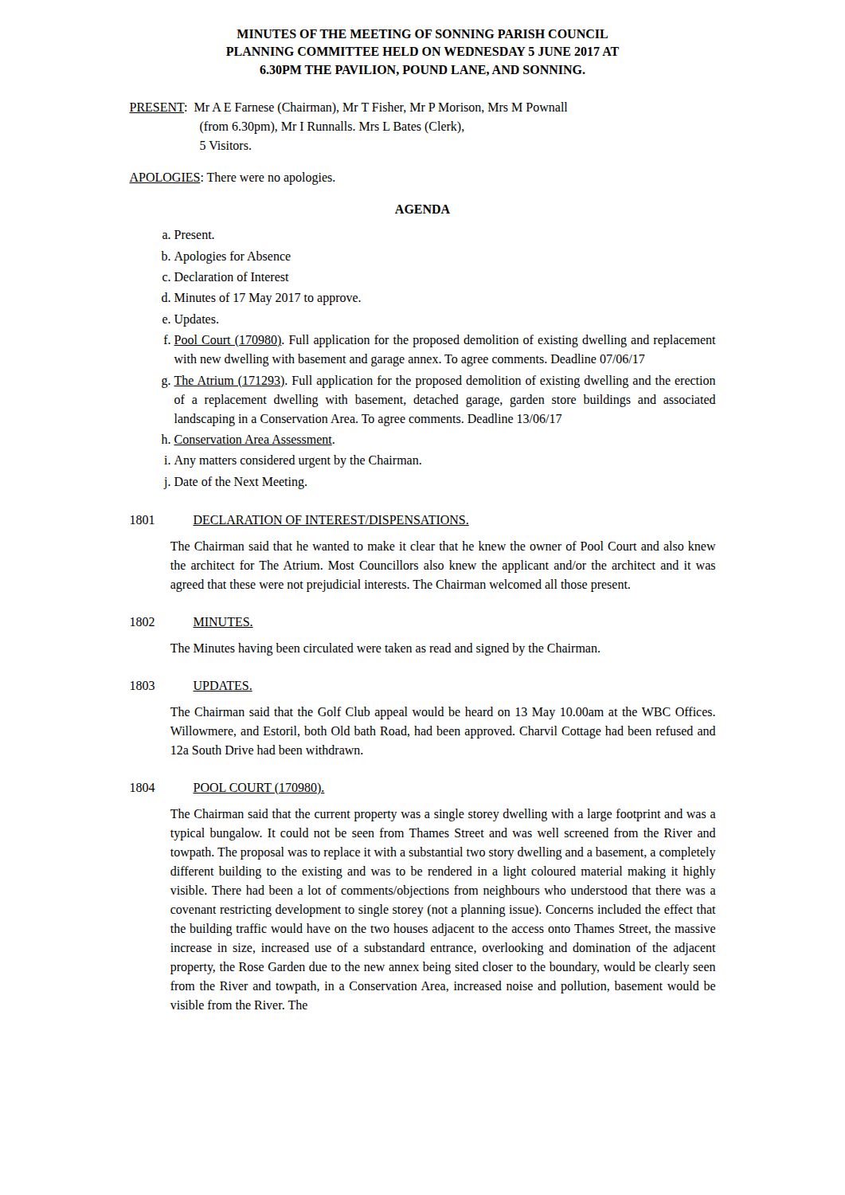Minutes of the Meeting of Sonning Parish Council
Planning Committee Held on Wednesday 5 June 2017 at
6.30pm The Pavilion, Pound Lane, and Sonning.
PRESENT: Mr A E Farnese (Chairman), Mr T Fisher, Mr P Morison, Mrs M Pownall
(from 6.30pm), Mr I Runnalls. Mrs L Bates (Clerk),
5 Visitors.
APOLOGIES: There were no apologies.
Agenda
Present.
Apologies for Absence
Declaration of Interest
Minutes of 17 May 2017 to approve.
Updates.
Pool Court (170980). Full application for the proposed demolition of existing dwelling and replacement with new dwelling with basement and garage annex. To agree comments. Deadline 07/06/17
The Atrium (171293). Full application for the proposed demolition of existing dwelling and the erection of a replacement dwelling with basement, detached garage, garden store buildings and associated landscaping in a Conservation Area. To agree comments. Deadline 13/06/17
Conservation Area Assessment.
Any matters considered urgent by the Chairman.
Date of the Next Meeting.
1801 Declaration of Interest/Dispensations.
The Chairman said that he wanted to make it clear that he knew the owner of Pool Court and also knew the architect for The Atrium. Most Councillors also knew the applicant and/or the architect and it was agreed that these were not prejudicial interests. The Chairman welcomed all those present.
1802 Minutes.
The Minutes having been circulated were taken as read and signed by the Chairman.
1803 Updates.
The Chairman said that the Golf Club appeal would be heard on 13 May 10.00am at the WBC Offices. Willowmere, and Estoril, both Old bath Road, had been approved. Charvil Cottage had been refused and 12a South Drive had been withdrawn.
1804 Pool Court (170980).
The Chairman said that the current property was a single storey dwelling with a large footprint and was a typical bungalow. It could not be seen from Thames Street and was well screened from the River and towpath. The proposal was to replace it with a substantial two story dwelling and a basement, a completely different building to the existing and was to be rendered in a light coloured material making it highly visible. There had been a lot of comments/objections from neighbours who understood that there was a covenant restricting development to single storey (not a planning issue). Concerns included the effect that the building traffic would have on the two houses adjacent to the access onto Thames Street, the massive increase in size, increased use of a substandard entrance, overlooking and domination of the adjacent property, the Rose Garden due to the new annex being sited closer to the boundary, would be clearly seen from the River and towpath, in a Conservation Area, increased noise and pollution, basement would be visible from the River. The